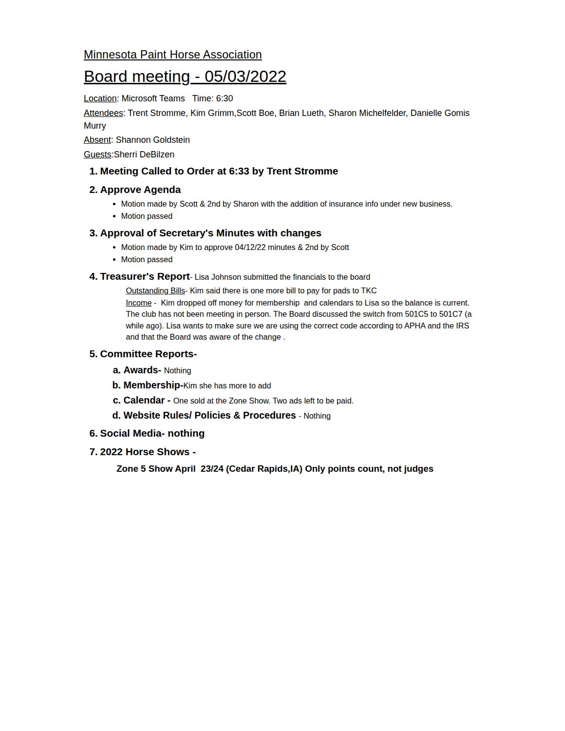Minnesota Paint Horse Association
Board meeting - 05/03/2022
Location: Microsoft Teams Time: 6:30
Attendees: Trent Stromme, Kim Grimm,Scott Boe, Brian Lueth, Sharon Michelfelder, Danielle Gomis Murry
Absent: Shannon Goldstein
Guests:Sherri DeBilzen
Meeting Called to Order at 6:33 by Trent Stromme
Approve Agenda
Motion made by Scott & 2nd by Sharon with the addition of insurance info under new business.
Motion passed
Approval of Secretary's Minutes with changes
Motion made by Kim to approve 04/12/22 minutes & 2nd by Scott
Motion passed
Treasurer's Report- Lisa Johnson submitted the financials to the board
Outstanding Bills- Kim said there is one more bill to pay for pads to TKC Income - Kim dropped off money for membership and calendars to Lisa so the balance is current. The club has not been meeting in person. The Board discussed the switch from 501C5 to 501C7 (a while ago). Lisa wants to make sure we are using the correct code according to APHA and the IRS and that the Board was aware of the change .
Committee Reports-
Awards- Nothing
Membership-Kim she has more to add
Calendar - One sold at the Zone Show. Two ads left to be paid.
Website Rules/ Policies & Procedures - Nothing
Social Media- nothing
2022 Horse Shows -
Zone 5 Show April 23/24 (Cedar Rapids,IA) Only points count, not judges